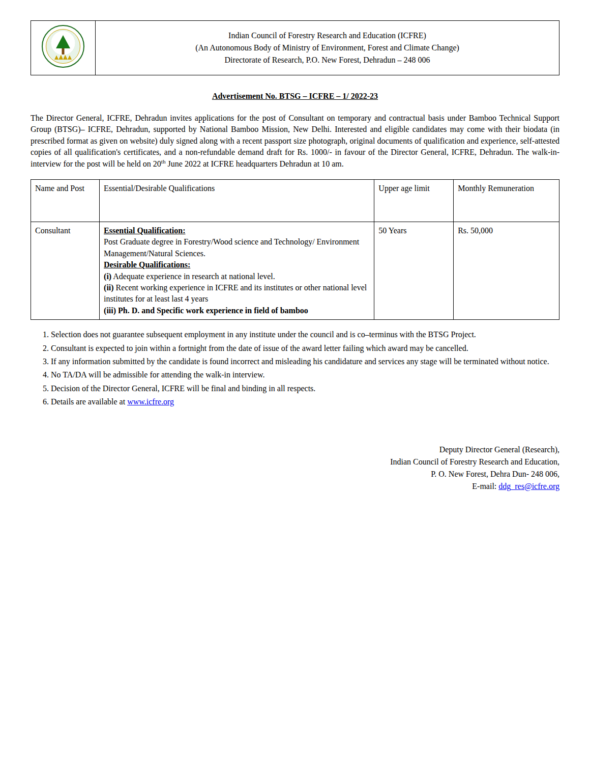| | Indian Council of Forestry Research and Education (ICFRE) (An Autonomous Body of Ministry of Environment, Forest and Climate Change) Directorate of Research, P.O. New Forest, Dehradun – 248 006 |
Advertisement No. BTSG – ICFRE – 1/ 2022-23
The Director General, ICFRE, Dehradun invites applications for the post of Consultant on temporary and contractual basis under Bamboo Technical Support Group (BTSG)– ICFRE, Dehradun, supported by National Bamboo Mission, New Delhi. Interested and eligible candidates may come with their biodata (in prescribed format as given on website) duly signed along with a recent passport size photograph, original documents of qualification and experience, self-attested copies of all qualification's certificates, and a non-refundable demand draft for Rs. 1000/- in favour of the Director General, ICFRE, Dehradun. The walk-in-interview for the post will be held on 20th June 2022 at ICFRE headquarters Dehradun at 10 am.
| Name and Post | Essential/Desirable Qualifications | Upper age limit | Monthly Remuneration |
| Consultant | Essential Qualification: Post Graduate degree in Forestry/Wood science and Technology/ Environment Management/Natural Sciences. Desirable Qualifications: (i) Adequate experience in research at national level. (ii) Recent working experience in ICFRE and its institutes or other national level institutes for at least last 4 years (iii) Ph. D. and Specific work experience in field of bamboo | 50 Years | Rs. 50,000 |
Selection does not guarantee subsequent employment in any institute under the council and is co–terminus with the BTSG Project.
Consultant is expected to join within a fortnight from the date of issue of the award letter failing which award may be cancelled.
If any information submitted by the candidate is found incorrect and misleading his candidature and services any stage will be terminated without notice.
No TA/DA will be admissible for attending the walk-in interview.
Decision of the Director General, ICFRE will be final and binding in all respects.
Details are available at www.icfre.org
Deputy Director General (Research),
Indian Council of Forestry Research and Education,
P. O. New Forest, Dehra Dun- 248 006,
E-mail: ddg_res@icfre.org